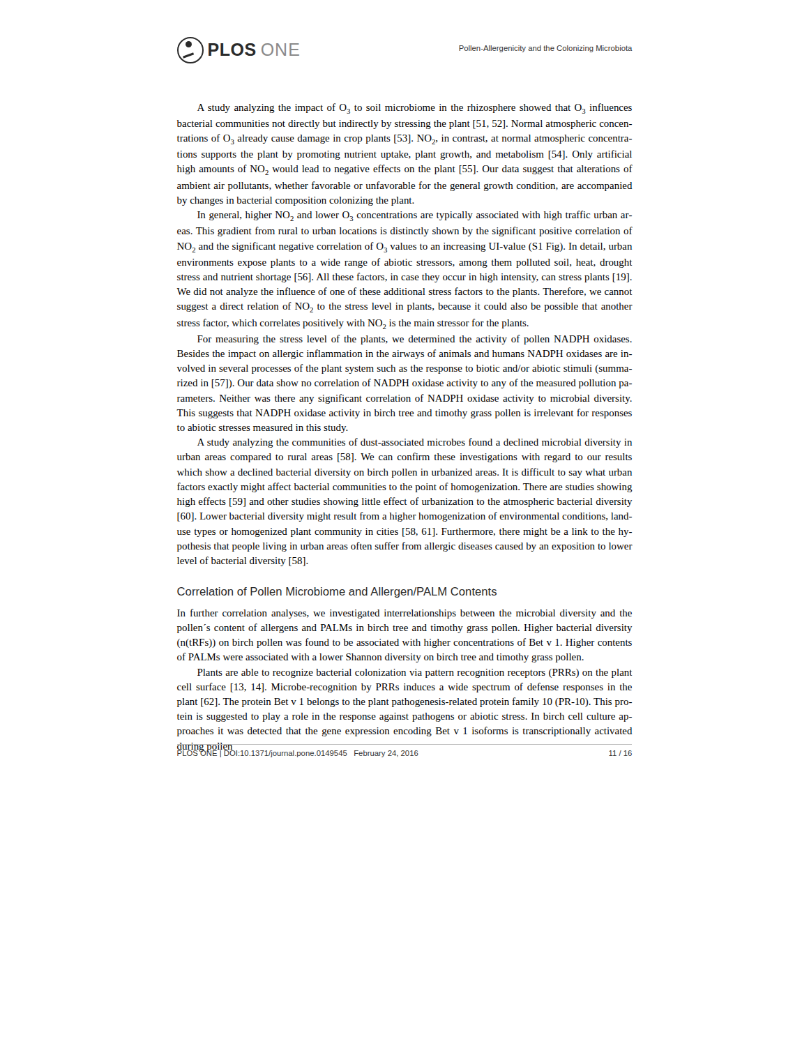PLOS ONE
Pollen-Allergenicity and the Colonizing Microbiota
A study analyzing the impact of O3 to soil microbiome in the rhizosphere showed that O3 influences bacterial communities not directly but indirectly by stressing the plant [51, 52]. Normal atmospheric concentrations of O3 already cause damage in crop plants [53]. NO2, in contrast, at normal atmospheric concentrations supports the plant by promoting nutrient uptake, plant growth, and metabolism [54]. Only artificial high amounts of NO2 would lead to negative effects on the plant [55]. Our data suggest that alterations of ambient air pollutants, whether favorable or unfavorable for the general growth condition, are accompanied by changes in bacterial composition colonizing the plant.
In general, higher NO2 and lower O3 concentrations are typically associated with high traffic urban areas. This gradient from rural to urban locations is distinctly shown by the significant positive correlation of NO2 and the significant negative correlation of O3 values to an increasing UI-value (S1 Fig). In detail, urban environments expose plants to a wide range of abiotic stressors, among them polluted soil, heat, drought stress and nutrient shortage [56]. All these factors, in case they occur in high intensity, can stress plants [19]. We did not analyze the influence of one of these additional stress factors to the plants. Therefore, we cannot suggest a direct relation of NO2 to the stress level in plants, because it could also be possible that another stress factor, which correlates positively with NO2 is the main stressor for the plants.
For measuring the stress level of the plants, we determined the activity of pollen NADPH oxidases. Besides the impact on allergic inflammation in the airways of animals and humans NADPH oxidases are involved in several processes of the plant system such as the response to biotic and/or abiotic stimuli (summarized in [57]). Our data show no correlation of NADPH oxidase activity to any of the measured pollution parameters. Neither was there any significant correlation of NADPH oxidase activity to microbial diversity. This suggests that NADPH oxidase activity in birch tree and timothy grass pollen is irrelevant for responses to abiotic stresses measured in this study.
A study analyzing the communities of dust-associated microbes found a declined microbial diversity in urban areas compared to rural areas [58]. We can confirm these investigations with regard to our results which show a declined bacterial diversity on birch pollen in urbanized areas. It is difficult to say what urban factors exactly might affect bacterial communities to the point of homogenization. There are studies showing high effects [59] and other studies showing little effect of urbanization to the atmospheric bacterial diversity [60]. Lower bacterial diversity might result from a higher homogenization of environmental conditions, land-use types or homogenized plant community in cities [58, 61]. Furthermore, there might be a link to the hypothesis that people living in urban areas often suffer from allergic diseases caused by an exposition to lower level of bacterial diversity [58].
Correlation of Pollen Microbiome and Allergen/PALM Contents
In further correlation analyses, we investigated interrelationships between the microbial diversity and the pollen´s content of allergens and PALMs in birch tree and timothy grass pollen. Higher bacterial diversity (n(tRFs)) on birch pollen was found to be associated with higher concentrations of Bet v 1. Higher contents of PALMs were associated with a lower Shannon diversity on birch tree and timothy grass pollen.
Plants are able to recognize bacterial colonization via pattern recognition receptors (PRRs) on the plant cell surface [13, 14]. Microbe-recognition by PRRs induces a wide spectrum of defense responses in the plant [62]. The protein Bet v 1 belongs to the plant pathogenesis-related protein family 10 (PR-10). This protein is suggested to play a role in the response against pathogens or abiotic stress. In birch cell culture approaches it was detected that the gene expression encoding Bet v 1 isoforms is transcriptionally activated during pollen
PLOS ONE | DOI:10.1371/journal.pone.0149545 February 24, 2016
11 / 16